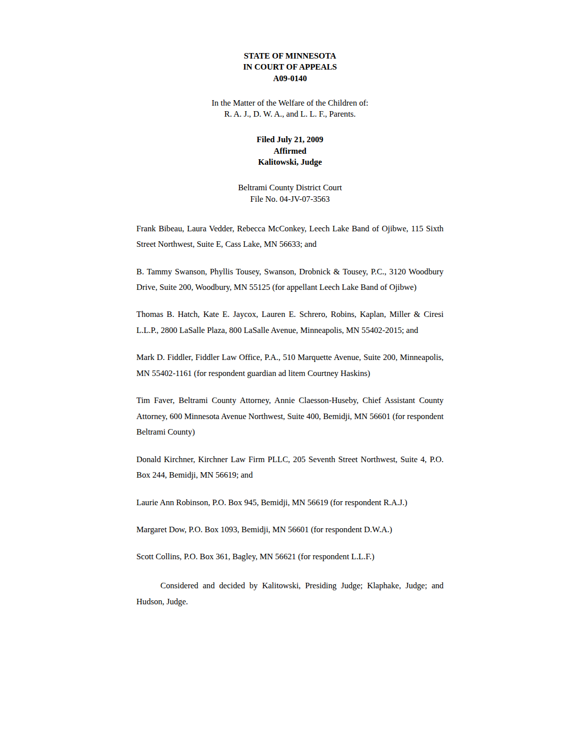STATE OF MINNESOTA IN COURT OF APPEALS A09-0140
In the Matter of the Welfare of the Children of: R. A. J., D. W. A., and L. L. F., Parents.
Filed July 21, 2009 Affirmed Kalitowski, Judge
Beltrami County District Court File No. 04-JV-07-3563
Frank Bibeau, Laura Vedder, Rebecca McConkey, Leech Lake Band of Ojibwe, 115 Sixth Street Northwest, Suite E, Cass Lake, MN 56633; and
B. Tammy Swanson, Phyllis Tousey, Swanson, Drobnick & Tousey, P.C., 3120 Woodbury Drive, Suite 200, Woodbury, MN 55125 (for appellant Leech Lake Band of Ojibwe)
Thomas B. Hatch, Kate E. Jaycox, Lauren E. Schrero, Robins, Kaplan, Miller & Ciresi L.L.P., 2800 LaSalle Plaza, 800 LaSalle Avenue, Minneapolis, MN 55402-2015; and
Mark D. Fiddler, Fiddler Law Office, P.A., 510 Marquette Avenue, Suite 200, Minneapolis, MN 55402-1161 (for respondent guardian ad litem Courtney Haskins)
Tim Faver, Beltrami County Attorney, Annie Claesson-Huseby, Chief Assistant County Attorney, 600 Minnesota Avenue Northwest, Suite 400, Bemidji, MN 56601 (for respondent Beltrami County)
Donald Kirchner, Kirchner Law Firm PLLC, 205 Seventh Street Northwest, Suite 4, P.O. Box 244, Bemidji, MN 56619; and
Laurie Ann Robinson, P.O. Box 945, Bemidji, MN 56619 (for respondent R.A.J.)
Margaret Dow, P.O. Box 1093, Bemidji, MN 56601 (for respondent D.W.A.)
Scott Collins, P.O. Box 361, Bagley, MN 56621 (for respondent L.L.F.)
Considered and decided by Kalitowski, Presiding Judge; Klaphake, Judge; and Hudson, Judge.